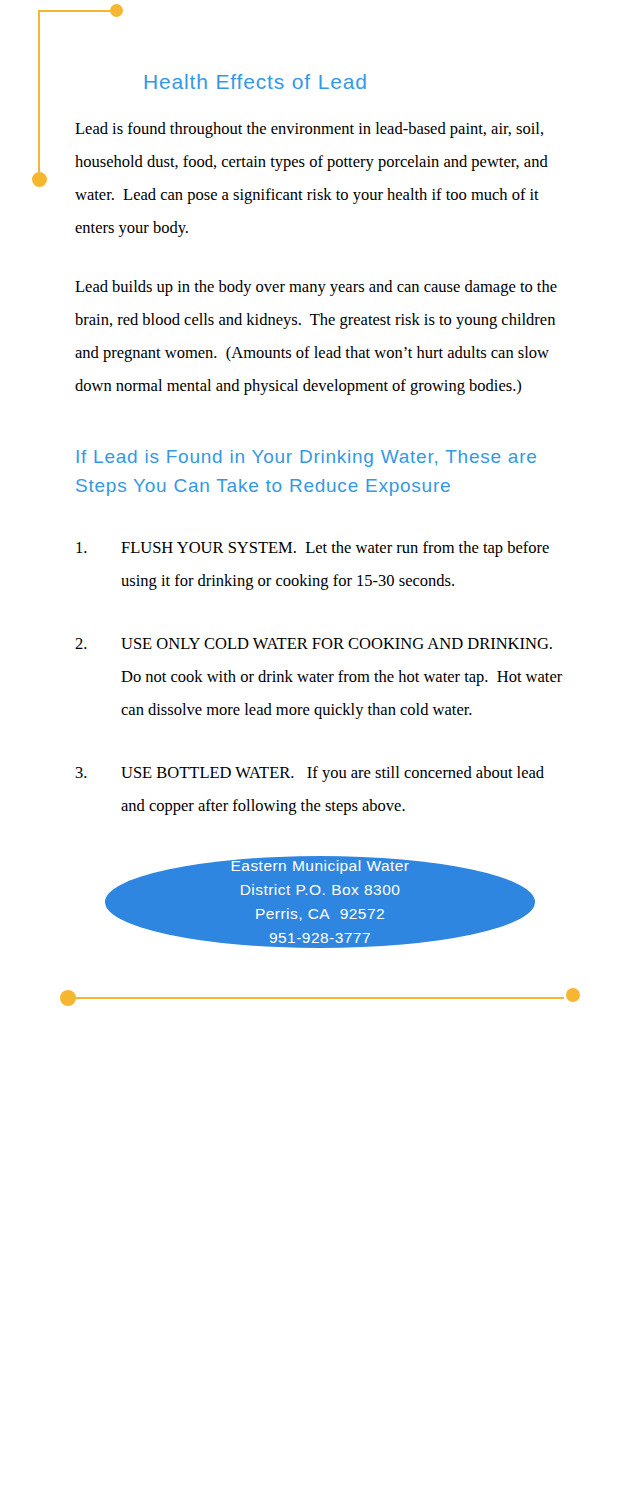Health Effects of Lead
Lead is found throughout the environment in lead-based paint, air, soil, household dust, food, certain types of pottery porcelain and pewter, and water. Lead can pose a significant risk to your health if too much of it enters your body.
Lead builds up in the body over many years and can cause damage to the brain, red blood cells and kidneys. The greatest risk is to young children and pregnant women. (Amounts of lead that won’t hurt adults can slow down normal mental and physical development of growing bodies.)
If Lead is Found in Your Drinking Water, These are Steps You Can Take to Reduce Exposure
FLUSH YOUR SYSTEM. Let the water run from the tap before using it for drinking or cooking for 15-30 seconds.
USE ONLY COLD WATER FOR COOKING AND DRINKING. Do not cook with or drink water from the hot water tap. Hot water can dissolve more lead more quickly than cold water.
USE BOTTLED WATER. If you are still concerned about lead and copper after following the steps above.
Eastern Municipal Water
District P.O. Box 8300
Perris, CA 92572
951-928-3777